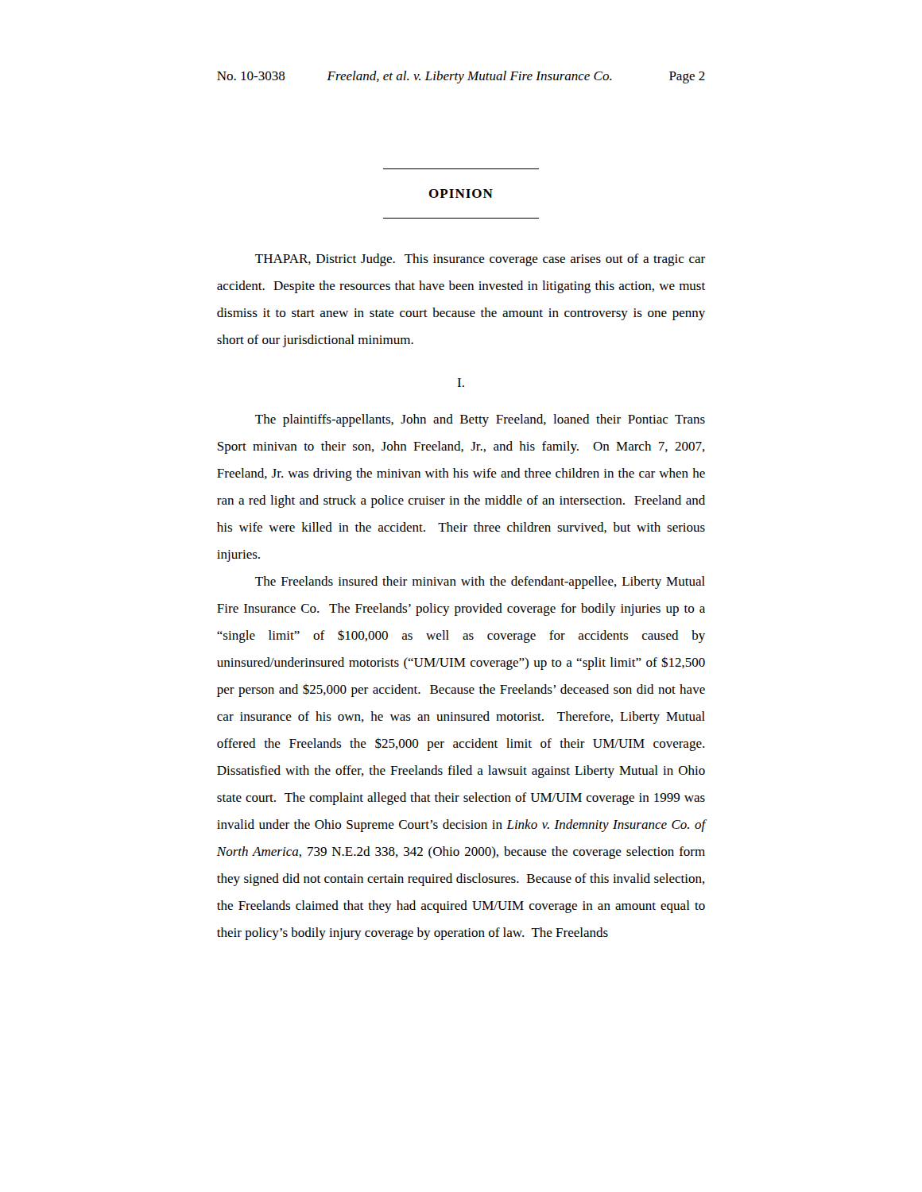No. 10-3038 Freeland, et al. v. Liberty Mutual Fire Insurance Co. Page 2
OPINION
THAPAR, District Judge. This insurance coverage case arises out of a tragic car accident. Despite the resources that have been invested in litigating this action, we must dismiss it to start anew in state court because the amount in controversy is one penny short of our jurisdictional minimum.
I.
The plaintiffs-appellants, John and Betty Freeland, loaned their Pontiac Trans Sport minivan to their son, John Freeland, Jr., and his family. On March 7, 2007, Freeland, Jr. was driving the minivan with his wife and three children in the car when he ran a red light and struck a police cruiser in the middle of an intersection. Freeland and his wife were killed in the accident. Their three children survived, but with serious injuries.
The Freelands insured their minivan with the defendant-appellee, Liberty Mutual Fire Insurance Co. The Freelands’ policy provided coverage for bodily injuries up to a “single limit” of $100,000 as well as coverage for accidents caused by uninsured/underinsured motorists (“UM/UIM coverage”) up to a “split limit” of $12,500 per person and $25,000 per accident. Because the Freelands’ deceased son did not have car insurance of his own, he was an uninsured motorist. Therefore, Liberty Mutual offered the Freelands the $25,000 per accident limit of their UM/UIM coverage. Dissatisfied with the offer, the Freelands filed a lawsuit against Liberty Mutual in Ohio state court. The complaint alleged that their selection of UM/UIM coverage in 1999 was invalid under the Ohio Supreme Court’s decision in Linko v. Indemnity Insurance Co. of North America, 739 N.E.2d 338, 342 (Ohio 2000), because the coverage selection form they signed did not contain certain required disclosures. Because of this invalid selection, the Freelands claimed that they had acquired UM/UIM coverage in an amount equal to their policy’s bodily injury coverage by operation of law. The Freelands